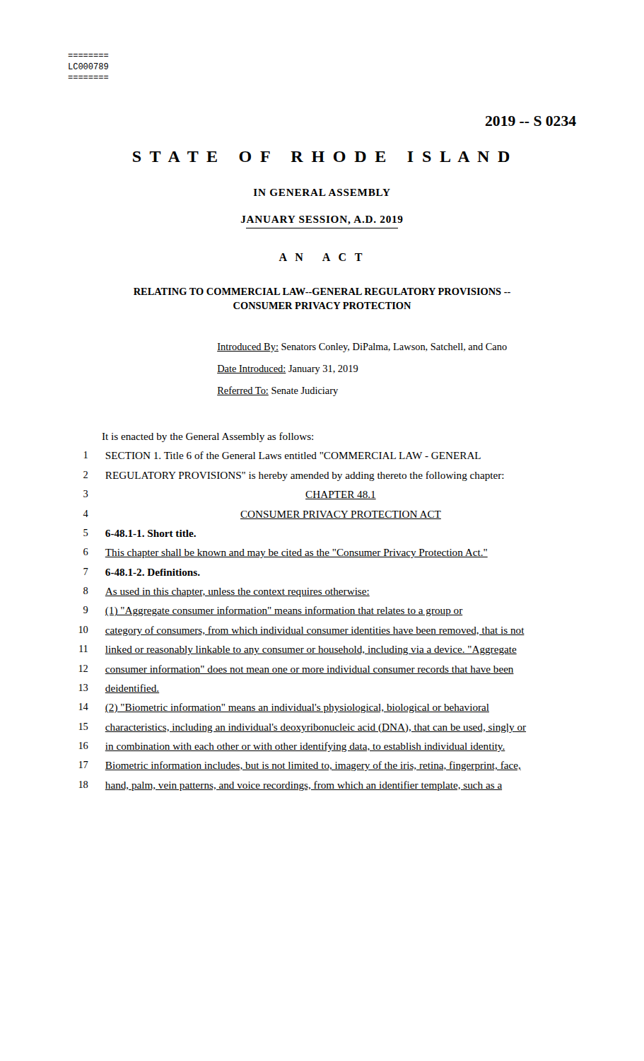========
LC000789
========
2019 -- S 0234
S T A T E O F R H O D E I S L A N D
IN GENERAL ASSEMBLY
JANUARY SESSION, A.D. 2019
A N A C T
RELATING TO COMMERCIAL LAW--GENERAL REGULATORY PROVISIONS --
CONSUMER PRIVACY PROTECTION
Introduced By: Senators Conley, DiPalma, Lawson, Satchell, and Cano
Date Introduced: January 31, 2019
Referred To: Senate Judiciary
It is enacted by the General Assembly as follows:
SECTION 1. Title 6 of the General Laws entitled "COMMERCIAL LAW - GENERAL
REGULATORY PROVISIONS" is hereby amended by adding thereto the following chapter:
CHAPTER 48.1
CONSUMER PRIVACY PROTECTION ACT
6-48.1-1. Short title.
This chapter shall be known and may be cited as the "Consumer Privacy Protection Act."
6-48.1-2. Definitions.
As used in this chapter, unless the context requires otherwise:
(1) "Aggregate consumer information" means information that relates to a group or
category of consumers, from which individual consumer identities have been removed, that is not
linked or reasonably linkable to any consumer or household, including via a device. "Aggregate
consumer information" does not mean one or more individual consumer records that have been
deidentified.
(2) "Biometric information" means an individual's physiological, biological or behavioral
characteristics, including an individual's deoxyribonucleic acid (DNA), that can be used, singly or
in combination with each other or with other identifying data, to establish individual identity.
Biometric information includes, but is not limited to, imagery of the iris, retina, fingerprint, face,
hand, palm, vein patterns, and voice recordings, from which an identifier template, such as a